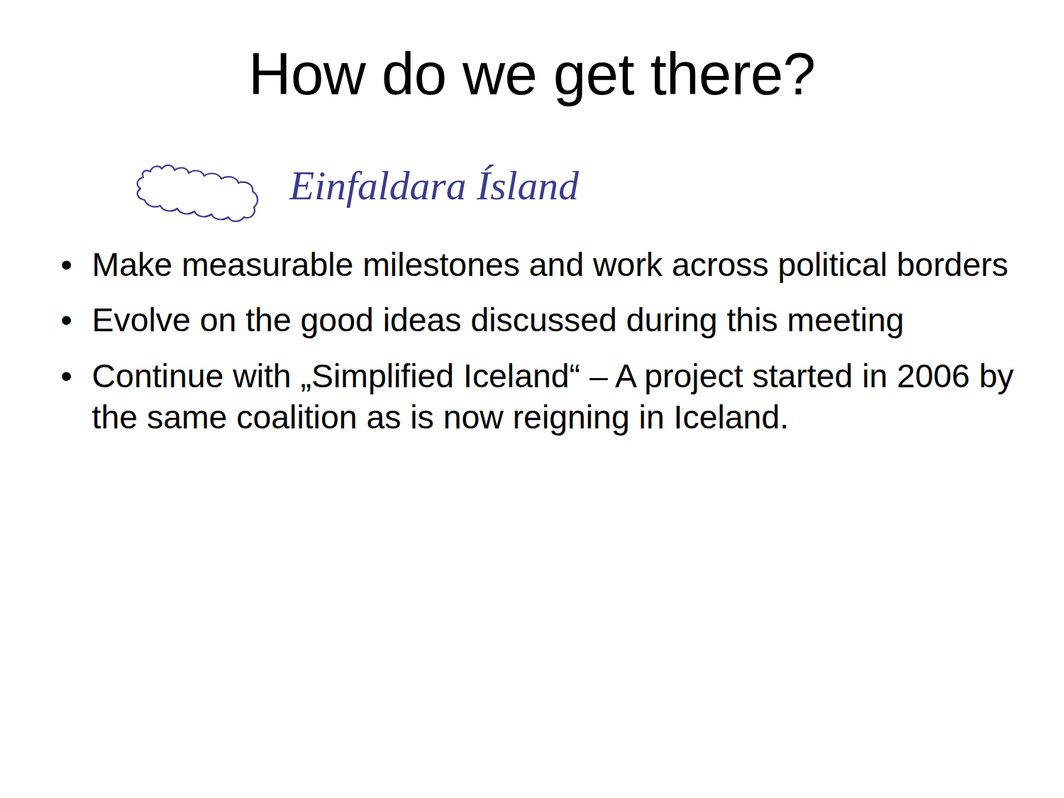How do we get there?
Einfaldara Ísland
Make measurable milestones and work across political borders
Evolve on the good ideas discussed during this meeting
Continue with „Simplified Iceland“ – A project started in 2006 by the same coalition as is now reigning in Iceland.